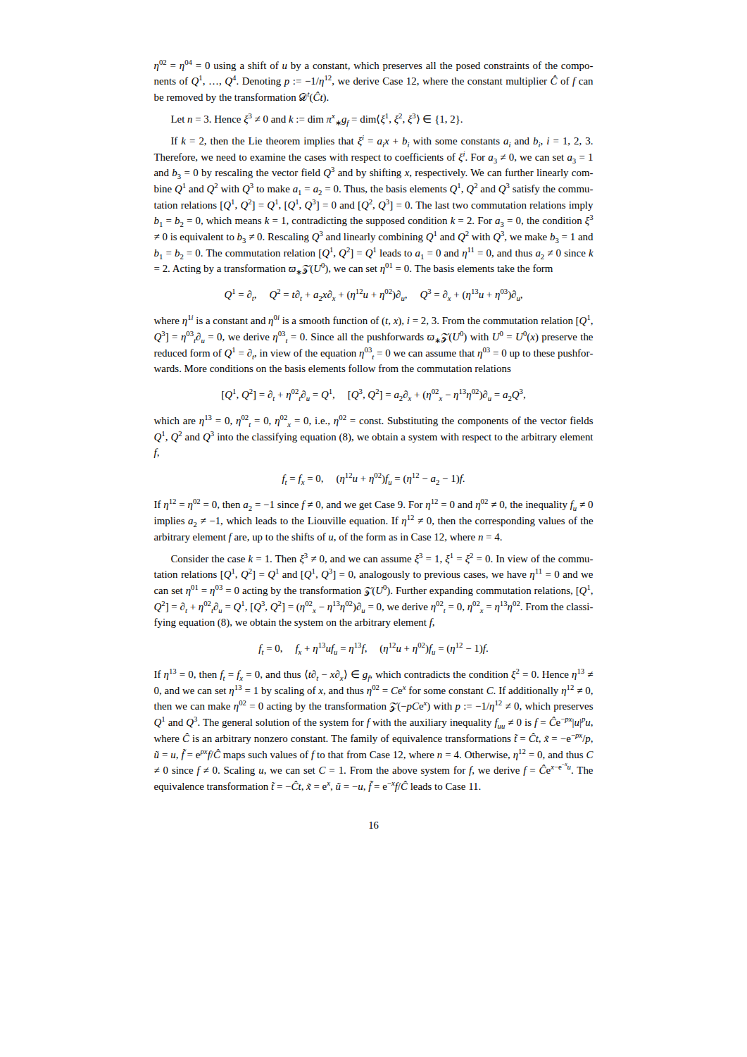η02 = η04 = 0 using a shift of u by a constant, which preserves all the posed constraints of the components of Q1, …, Q4. Denoting p := −1/η12, we derive Case 12, where the constant multiplier Ĉ of f can be removed by the transformation 𝒟t(Ĉt).
Let n = 3. Hence ξ3 ≠ 0 and k := dim πx∗gf = dim⟨ξ1, ξ2, ξ3⟩ ∈ {1, 2}.
If k = 2, then the Lie theorem implies that ξi = aix + bi with some constants ai and bi, i = 1, 2, 3. Therefore, we need to examine the cases with respect to coefficients of ξi. For a3 ≠ 0, we can set a3 = 1 and b3 = 0 by rescaling the vector field Q3 and by shifting x, respectively. We can further linearly combine Q1 and Q2 with Q3 to make a1 = a2 = 0. Thus, the basis elements Q1, Q2 and Q3 satisfy the commutation relations [Q1, Q2] = Q1, [Q1, Q3] = 0 and [Q2, Q3] = 0. The last two commutation relations imply b1 = b2 = 0, which means k = 1, contradicting the supposed condition k = 2. For a3 = 0, the condition ξ3 ≠ 0 is equivalent to b3 ≠ 0. Rescaling Q3 and linearly combining Q1 and Q2 with Q3, we make b3 = 1 and b1 = b2 = 0. The commutation relation [Q1, Q2] = Q1 leads to a1 = 0 and η11 = 0, and thus a2 ≠ 0 since k = 2. Acting by a transformation ϖ∗𝒵(U0), we can set η01 = 0. The basis elements take the form
Q1 = ∂t, Q2 = t∂t + a2x∂x + (η12u + η02)∂u, Q3 = ∂x + (η13u + η03)∂u,
where η1i is a constant and η0i is a smooth function of (t, x), i = 2, 3. From the commutation relation [Q1, Q3] = η03t∂u = 0, we derive η03t = 0. Since all the pushforwards ϖ∗𝒵(U0) with U0 = U0(x) preserve the reduced form of Q1 = ∂t, in view of the equation η03t = 0 we can assume that η03 = 0 up to these pushforwards. More conditions on the basis elements follow from the commutation relations
[Q1, Q2] = ∂t + η02t∂u = Q1, [Q3, Q2] = a2∂x + (η02x − η13η02)∂u = a2Q3,
which are η13 = 0, η02t = 0, η02x = 0, i.e., η02 = const. Substituting the components of the vector fields Q1, Q2 and Q3 into the classifying equation (8), we obtain a system with respect to the arbitrary element f,
ft = fx = 0, (η12u + η02)fu = (η12 − a2 − 1)f.
If η12 = η02 = 0, then a2 = −1 since f ≠ 0, and we get Case 9. For η12 = 0 and η02 ≠ 0, the inequality fu ≠ 0 implies a2 ≠ −1, which leads to the Liouville equation. If η12 ≠ 0, then the corresponding values of the arbitrary element f are, up to the shifts of u, of the form as in Case 12, where n = 4.
Consider the case k = 1. Then ξ3 ≠ 0, and we can assume ξ3 = 1, ξ1 = ξ2 = 0. In view of the commutation relations [Q1, Q2] = Q1 and [Q1, Q3] = 0, analogously to previous cases, we have η11 = 0 and we can set η01 = η03 = 0 acting by the transformation 𝒵(U0). Further expanding commutation relations, [Q1, Q2] = ∂t + η02t∂u = Q1, [Q3, Q2] = (η02x − η13η02)∂u = 0, we derive η02t = 0, η02x = η13η02. From the classifying equation (8), we obtain the system on the arbitrary element f,
ft = 0, fx + η13ufu = η13f, (η12u + η02)fu = (η12 − 1)f.
If η13 = 0, then ft = fx = 0, and thus ⟨t∂t − x∂x⟩ ∈ gf, which contradicts the condition ξ2 = 0. Hence η13 ≠ 0, and we can set η13 = 1 by scaling of x, and thus η02 = Cex for some constant C. If additionally η12 ≠ 0, then we can make η02 = 0 acting by the transformation 𝒵(−pCex) with p := −1/η12 ≠ 0, which preserves Q1 and Q3. The general solution of the system for f with the auxiliary inequality fuu ≠ 0 is f = Ĉe−px|u|pu, where Ĉ is an arbitrary nonzero constant. The family of equivalence transformations t̃ = Ĉt, x̃ = −e−px/p, ũ = u, f̃ = epxf/Ĉ maps such values of f to that from Case 12, where n = 4. Otherwise, η12 = 0, and thus C ≠ 0 since f ≠ 0. Scaling u, we can set C = 1. From the above system for f, we derive f = Ĉex−e−xu. The equivalence transformation t̃ = −Ĉt, x̃ = ex, ũ = −u, f̃ = e−xf/Ĉ leads to Case 11.
16